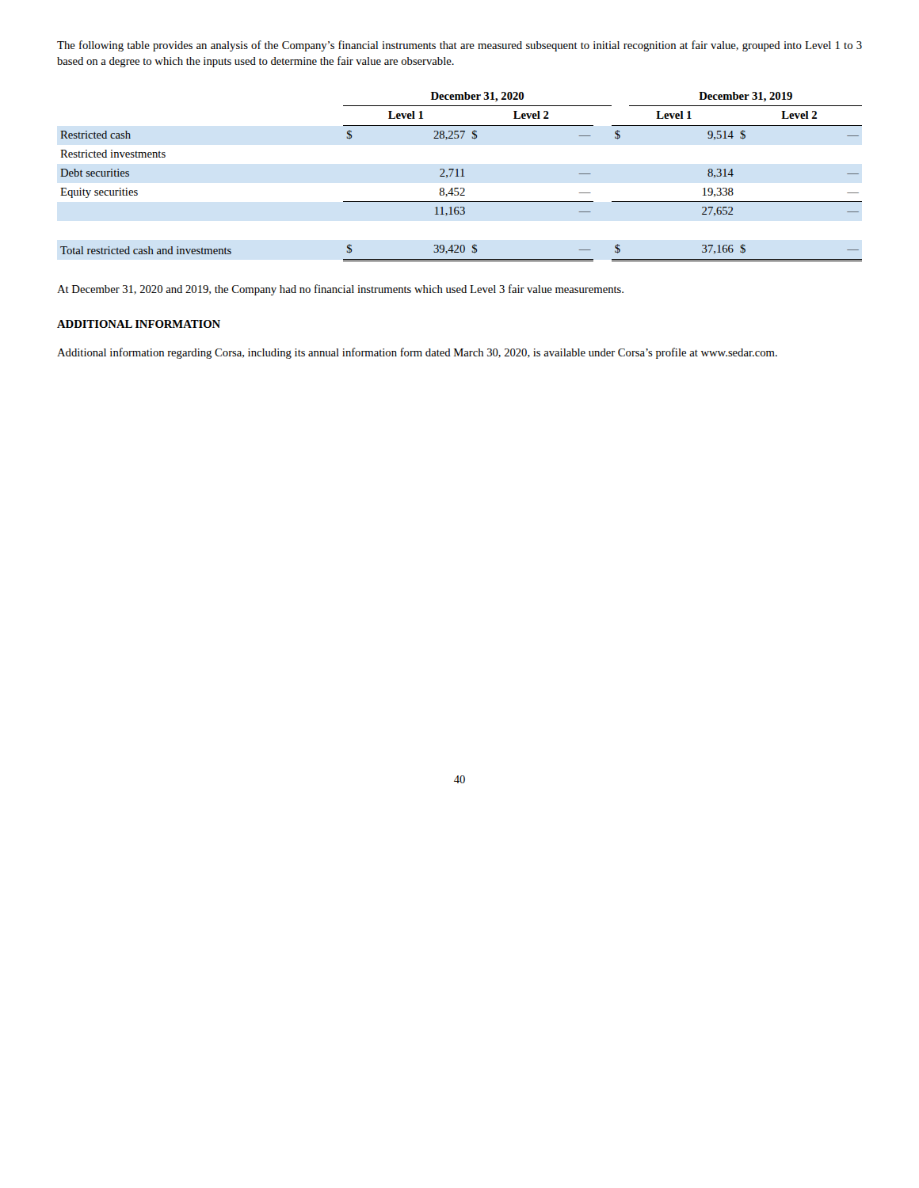The following table provides an analysis of the Company’s financial instruments that are measured subsequent to initial recognition at fair value, grouped into Level 1 to 3 based on a degree to which the inputs used to determine the fair value are observable.
| | December 31, 2020 | | December 31, 2019 |
| --- | --- | --- | --- |
| | Level 1 | Level 2 | | Level 1 | Level 2 |
| Restricted cash | $ | 28,257 | $ | — | | $ | 9,514 | $ | — |
| Restricted investments | | | | | | | | | |
| Debt securities | | 2,711 | | — | | | 8,314 | | — |
| Equity securities | | 8,452 | | — | | | 19,338 | | — |
| | | 11,163 | | — | | | 27,652 | | — |
| Total restricted cash and investments | $ | 39,420 | $ | — | | $ | 37,166 | $ | — |
At December 31, 2020 and 2019, the Company had no financial instruments which used Level 3 fair value measurements.
ADDITIONAL INFORMATION
Additional information regarding Corsa, including its annual information form dated March 30, 2020, is available under Corsa’s profile at www.sedar.com.
40